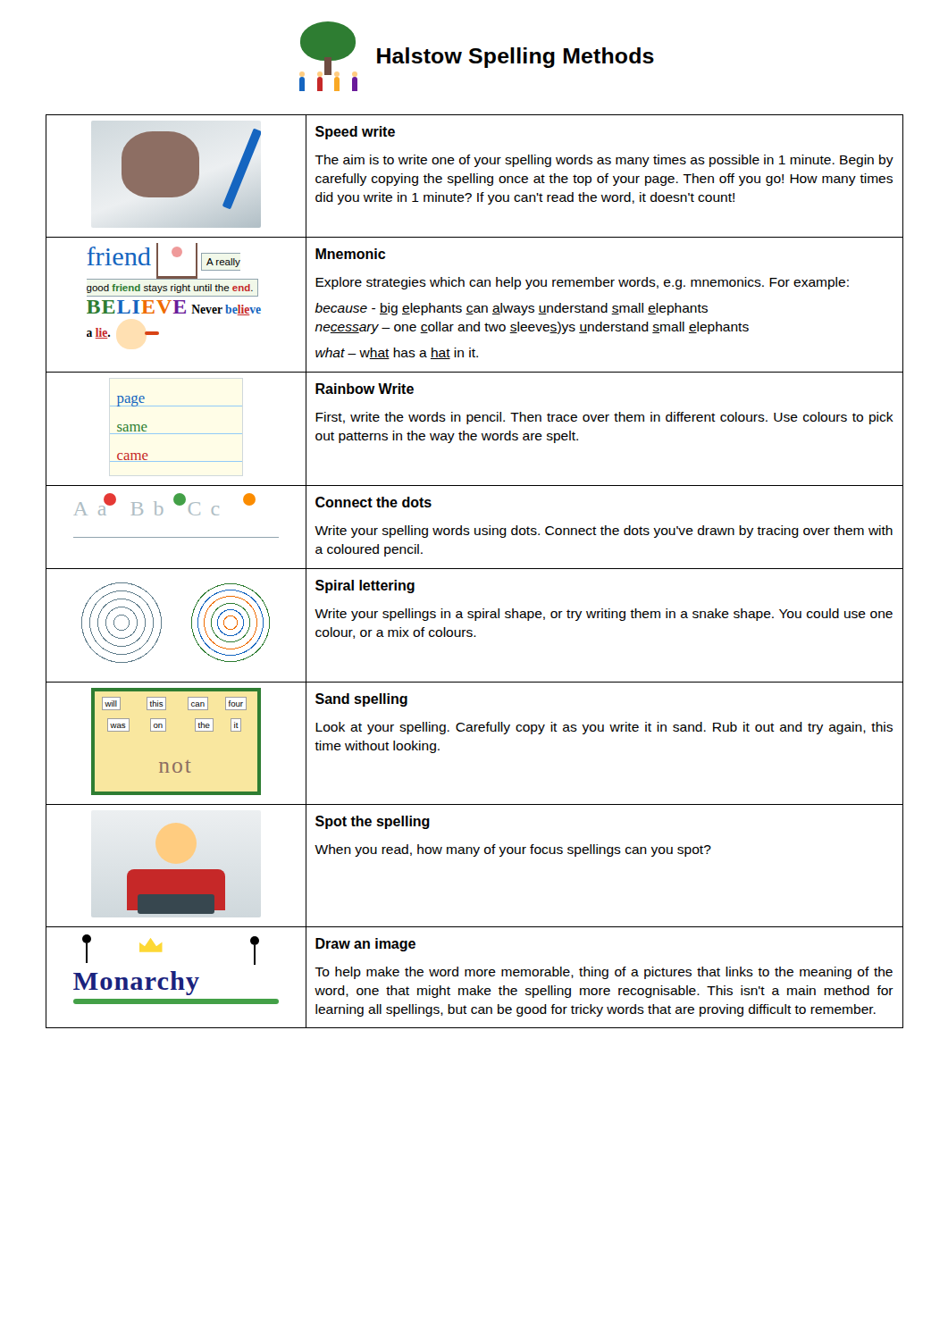Halstow Spelling Methods
| | Speed write The aim is to write one of your spelling words as many times as possible in 1 minute. Begin by carefully copying the spelling once at the top of your page. Then off you go! How many times did you write in 1 minute? If you can't read the word, it doesn't count! |
| friend A really good friend stays right until the end . BE LI EV E Never be lie ve a lie . | Mnemonic Explore strategies which can help you remember words, e.g. mnemonics. For example: because - b ig e lephants c an a lways u nderstand s mall e lephants ne cess ary – one c ollar and two s leeve s )ys u nderstand s mall e lephants what – w hat has a hat in it. |
| page same came | Rainbow Write First, write the words in pencil. Then trace over them in different colours. Use colours to pick out patterns in the way the words are spelt. |
| Aa Bb Cc | Connect the dots Write your spelling words using dots. Connect the dots you've drawn by tracing over them with a coloured pencil. |
| | Spiral lettering Write your spellings in a spiral shape, or try writing them in a snake shape. You could use one colour, or a mix of colours. |
| will this can four was on the it not | Sand spelling Look at your spelling. Carefully copy it as you write it in sand. Rub it out and try again, this time without looking. |
| | Spot the spelling When you read, how many of your focus spellings can you spot? |
| Monarchy | Draw an image To help make the word more memorable, thing of a pictures that links to the meaning of the word, one that might make the spelling more recognisable. This isn't a main method for learning all spellings, but can be good for tricky words that are proving difficult to remember. |